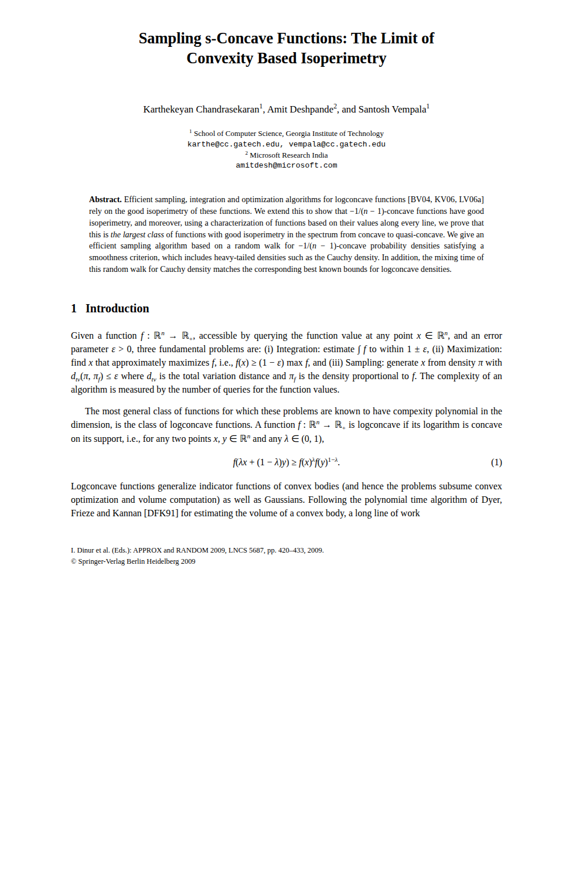Sampling s-Concave Functions: The Limit of
Convexity Based Isoperimetry
Karthekeyan Chandrasekaran1, Amit Deshpande2, and Santosh Vempala1
1 School of Computer Science, Georgia Institute of Technology
karthe@cc.gatech.edu, vempala@cc.gatech.edu
2 Microsoft Research India
amitdesh@microsoft.com
Abstract. Efficient sampling, integration and optimization algorithms for logconcave functions [BV04, KV06, LV06a] rely on the good isoperimetry of these functions. We extend this to show that −1/(n − 1)-concave functions have good isoperimetry, and moreover, using a characterization of functions based on their values along every line, we prove that this is the largest class of functions with good isoperimetry in the spectrum from concave to quasi-concave. We give an efficient sampling algorithm based on a random walk for −1/(n − 1)-concave probability densities satisfying a smoothness criterion, which includes heavy-tailed densities such as the Cauchy density. In addition, the mixing time of this random walk for Cauchy density matches the corresponding best known bounds for logconcave densities.
1 Introduction
Given a function f : ℝn → ℝ+, accessible by querying the function value at any point x ∈ ℝn, and an error parameter ε > 0, three fundamental problems are: (i) Integration: estimate ∫ f to within 1 ± ε, (ii) Maximization: find x that approximately maximizes f, i.e., f(x) ≥ (1 − ε) max f, and (iii) Sampling: generate x from density π with dtv(π, πf) ≤ ε where dtv is the total variation distance and πf is the density proportional to f. The complexity of an algorithm is measured by the number of queries for the function values.
The most general class of functions for which these problems are known to have compexity polynomial in the dimension, is the class of logconcave functions. A function f : ℝn → ℝ+ is logconcave if its logarithm is concave on its support, i.e., for any two points x, y ∈ ℝn and any λ ∈ (0, 1),
f(λx + (1 − λ)y) ≥ f(x)λf(y)1−λ. (1)
Logconcave functions generalize indicator functions of convex bodies (and hence the problems subsume convex optimization and volume computation) as well as Gaussians. Following the polynomial time algorithm of Dyer, Frieze and Kannan [DFK91] for estimating the volume of a convex body, a long line of work
I. Dinur et al. (Eds.): APPROX and RANDOM 2009, LNCS 5687, pp. 420–433, 2009.
© Springer-Verlag Berlin Heidelberg 2009